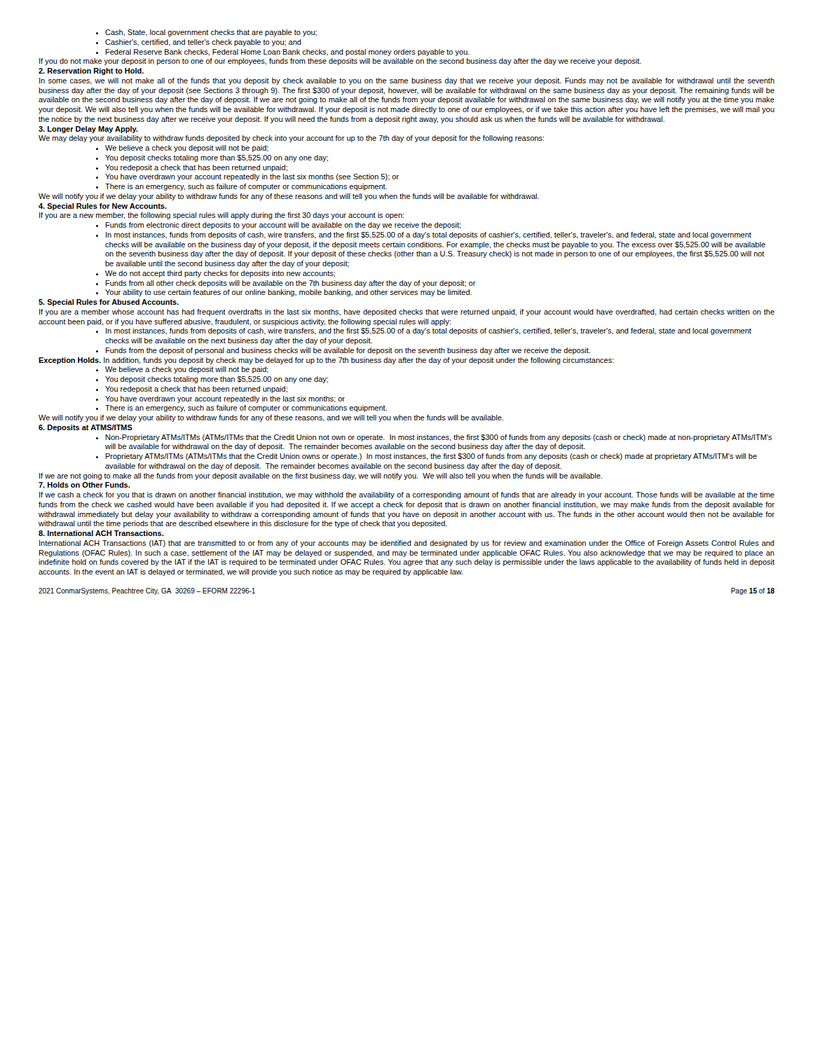Cash, State, local government checks that are payable to you;
Cashier's, certified, and teller's check payable to you; and
Federal Reserve Bank checks, Federal Home Loan Bank checks, and postal money orders payable to you.
If you do not make your deposit in person to one of our employees, funds from these deposits will be available on the second business day after the day we receive your deposit.
2. Reservation Right to Hold.
In some cases, we will not make all of the funds that you deposit by check available to you on the same business day that we receive your deposit. Funds may not be available for withdrawal until the seventh business day after the day of your deposit (see Sections 3 through 9). The first $300 of your deposit, however, will be available for withdrawal on the same business day as your deposit. The remaining funds will be available on the second business day after the day of deposit. If we are not going to make all of the funds from your deposit available for withdrawal on the same business day, we will notify you at the time you make your deposit. We will also tell you when the funds will be available for withdrawal. If your deposit is not made directly to one of our employees, or if we take this action after you have left the premises, we will mail you the notice by the next business day after we receive your deposit. If you will need the funds from a deposit right away, you should ask us when the funds will be available for withdrawal.
3. Longer Delay May Apply.
We may delay your availability to withdraw funds deposited by check into your account for up to the 7th day of your deposit for the following reasons:
We believe a check you deposit will not be paid;
You deposit checks totaling more than $5,525.00 on any one day;
You redeposit a check that has been returned unpaid;
You have overdrawn your account repeatedly in the last six months (see Section 5); or
There is an emergency, such as failure of computer or communications equipment.
We will notify you if we delay your ability to withdraw funds for any of these reasons and will tell you when the funds will be available for withdrawal.
4. Special Rules for New Accounts.
If you are a new member, the following special rules will apply during the first 30 days your account is open:
Funds from electronic direct deposits to your account will be available on the day we receive the deposit;
In most instances, funds from deposits of cash, wire transfers, and the first $5,525.00 of a day's total deposits of cashier's, certified, teller's, traveler's, and federal, state and local government checks will be available on the business day of your deposit, if the deposit meets certain conditions. For example, the checks must be payable to you. The excess over $5,525.00 will be available on the seventh business day after the day of deposit. If your deposit of these checks (other than a U.S. Treasury check) is not made in person to one of our employees, the first $5,525.00 will not be available until the second business day after the day of your deposit;
We do not accept third party checks for deposits into new accounts;
Funds from all other check deposits will be available on the 7th business day after the day of your deposit; or
Your ability to use certain features of our online banking, mobile banking, and other services may be limited.
5. Special Rules for Abused Accounts.
If you are a member whose account has had frequent overdrafts in the last six months, have deposited checks that were returned unpaid, if your account would have overdrafted, had certain checks written on the account been paid, or if you have suffered abusive, fraudulent, or suspicious activity, the following special rules will apply:
In most instances, funds from deposits of cash, wire transfers, and the first $5,525.00 of a day's total deposits of cashier's, certified, teller's, traveler's, and federal, state and local government checks will be available on the next business day after the day of your deposit.
Funds from the deposit of personal and business checks will be available for deposit on the seventh business day after we receive the deposit.
Exception Holds. In addition, funds you deposit by check may be delayed for up to the 7th business day after the day of your deposit under the following circumstances:
We believe a check you deposit will not be paid;
You deposit checks totaling more than $5,525.00 on any one day;
You redeposit a check that has been returned unpaid;
You have overdrawn your account repeatedly in the last six months; or
There is an emergency, such as failure of computer or communications equipment.
We will notify you if we delay your ability to withdraw funds for any of these reasons, and we will tell you when the funds will be available.
6. Deposits at ATMS/ITMS
Non-Proprietary ATMs/ITMs (ATMs/ITMs that the Credit Union not own or operate. In most instances, the first $300 of funds from any deposits (cash or check) made at non-proprietary ATMs/ITM's will be available for withdrawal on the day of deposit. The remainder becomes available on the second business day after the day of deposit.
Proprietary ATMs/ITMs (ATMs/ITMs that the Credit Union owns or operate.) In most instances, the first $300 of funds from any deposits (cash or check) made at proprietary ATMs/ITM's will be available for withdrawal on the day of deposit. The remainder becomes available on the second business day after the day of deposit.
If we are not going to make all the funds from your deposit available on the first business day, we will notify you. We will also tell you when the funds will be available.
7. Holds on Other Funds.
If we cash a check for you that is drawn on another financial institution, we may withhold the availability of a corresponding amount of funds that are already in your account. Those funds will be available at the time funds from the check we cashed would have been available if you had deposited it. If we accept a check for deposit that is drawn on another financial institution, we may make funds from the deposit available for withdrawal immediately but delay your availability to withdraw a corresponding amount of funds that you have on deposit in another account with us. The funds in the other account would then not be available for withdrawal until the time periods that are described elsewhere in this disclosure for the type of check that you deposited.
8. International ACH Transactions.
International ACH Transactions (IAT) that are transmitted to or from any of your accounts may be identified and designated by us for review and examination under the Office of Foreign Assets Control Rules and Regulations (OFAC Rules). In such a case, settlement of the IAT may be delayed or suspended, and may be terminated under applicable OFAC Rules. You also acknowledge that we may be required to place an indefinite hold on funds covered by the IAT if the IAT is required to be terminated under OFAC Rules. You agree that any such delay is permissible under the laws applicable to the availability of funds held in deposit accounts. In the event an IAT is delayed or terminated, we will provide you such notice as may be required by applicable law.
2021 ConmarSystems, Peachtree City, GA 30269 – EFORM 22296-1
Page 15 of 18